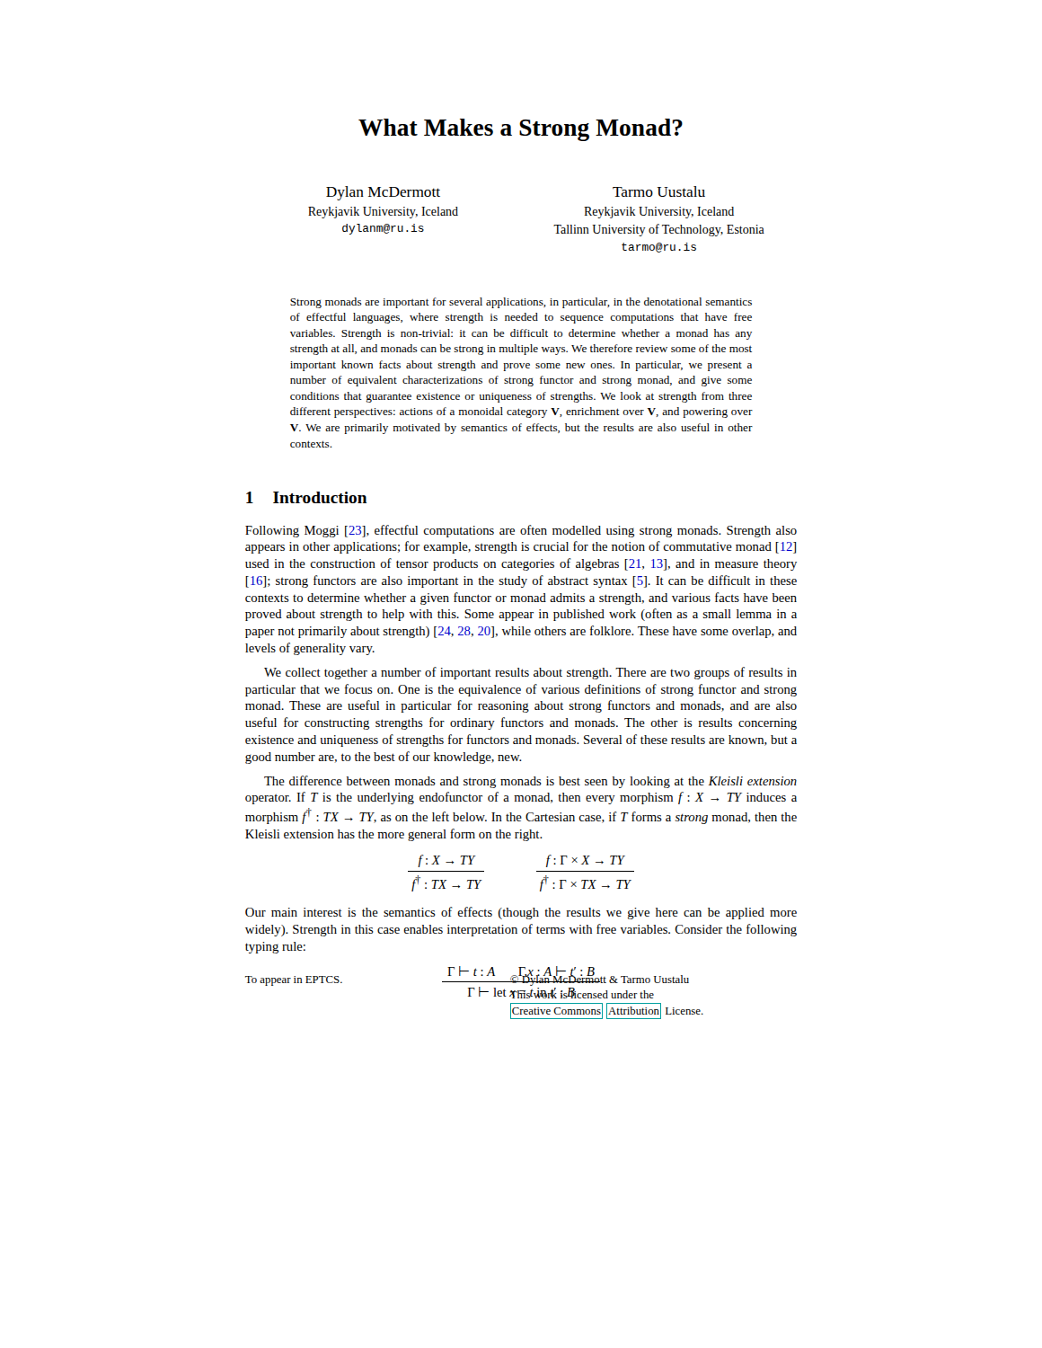What Makes a Strong Monad?
| Dylan McDermott Reykjavik University, Iceland dylanm@ru.is | Tarmo Uustalu Reykjavik University, Iceland Tallinn University of Technology, Estonia tarmo@ru.is |
Strong monads are important for several applications, in particular, in the denotational semantics of effectful languages, where strength is needed to sequence computations that have free variables. Strength is non-trivial: it can be difficult to determine whether a monad has any strength at all, and monads can be strong in multiple ways. We therefore review some of the most important known facts about strength and prove some new ones. In particular, we present a number of equivalent characterizations of strong functor and strong monad, and give some conditions that guarantee existence or uniqueness of strengths. We look at strength from three different perspectives: actions of a monoidal category V, enrichment over V, and powering over V. We are primarily motivated by semantics of effects, but the results are also useful in other contexts.
1 Introduction
Following Moggi [23], effectful computations are often modelled using strong monads. Strength also appears in other applications; for example, strength is crucial for the notion of commutative monad [12] used in the construction of tensor products on categories of algebras [21, 13], and in measure theory [16]; strong functors are also important in the study of abstract syntax [5]. It can be difficult in these contexts to determine whether a given functor or monad admits a strength, and various facts have been proved about strength to help with this. Some appear in published work (often as a small lemma in a paper not primarily about strength) [24, 28, 20], while others are folklore. These have some overlap, and levels of generality vary.
We collect together a number of important results about strength. There are two groups of results in particular that we focus on. One is the equivalence of various definitions of strong functor and strong monad. These are useful in particular for reasoning about strong functors and monads, and are also useful for constructing strengths for ordinary functors and monads. The other is results concerning existence and uniqueness of strengths for functors and monads. Several of these results are known, but a good number are, to the best of our knowledge, new.
The difference between monads and strong monads is best seen by looking at the Kleisli extension operator. If T is the underlying endofunctor of a monad, then every morphism f : X → TY induces a morphism f† : TX → TY, as on the left below. In the Cartesian case, if T forms a strong monad, then the Kleisli extension has the more general form on the right.
| f : X → TY |
| f † : TX → TY |
| f : Γ × X → TY |
| f † : Γ × TX → TY |
Our main interest is the semantics of effects (though the results we give here can be applied more widely). Strength in this case enables interpretation of terms with free variables. Consider the following typing rule:
| Γ ⊢ t : A Γ, x : A ⊢ t ′ : B |
| Γ ⊢ let x = t in t ′ : B |
To appear in EPTCS.
© Dylan McDermott & Tarmo Uustalu
This work is licensed under the
Creative Commons Attribution License.